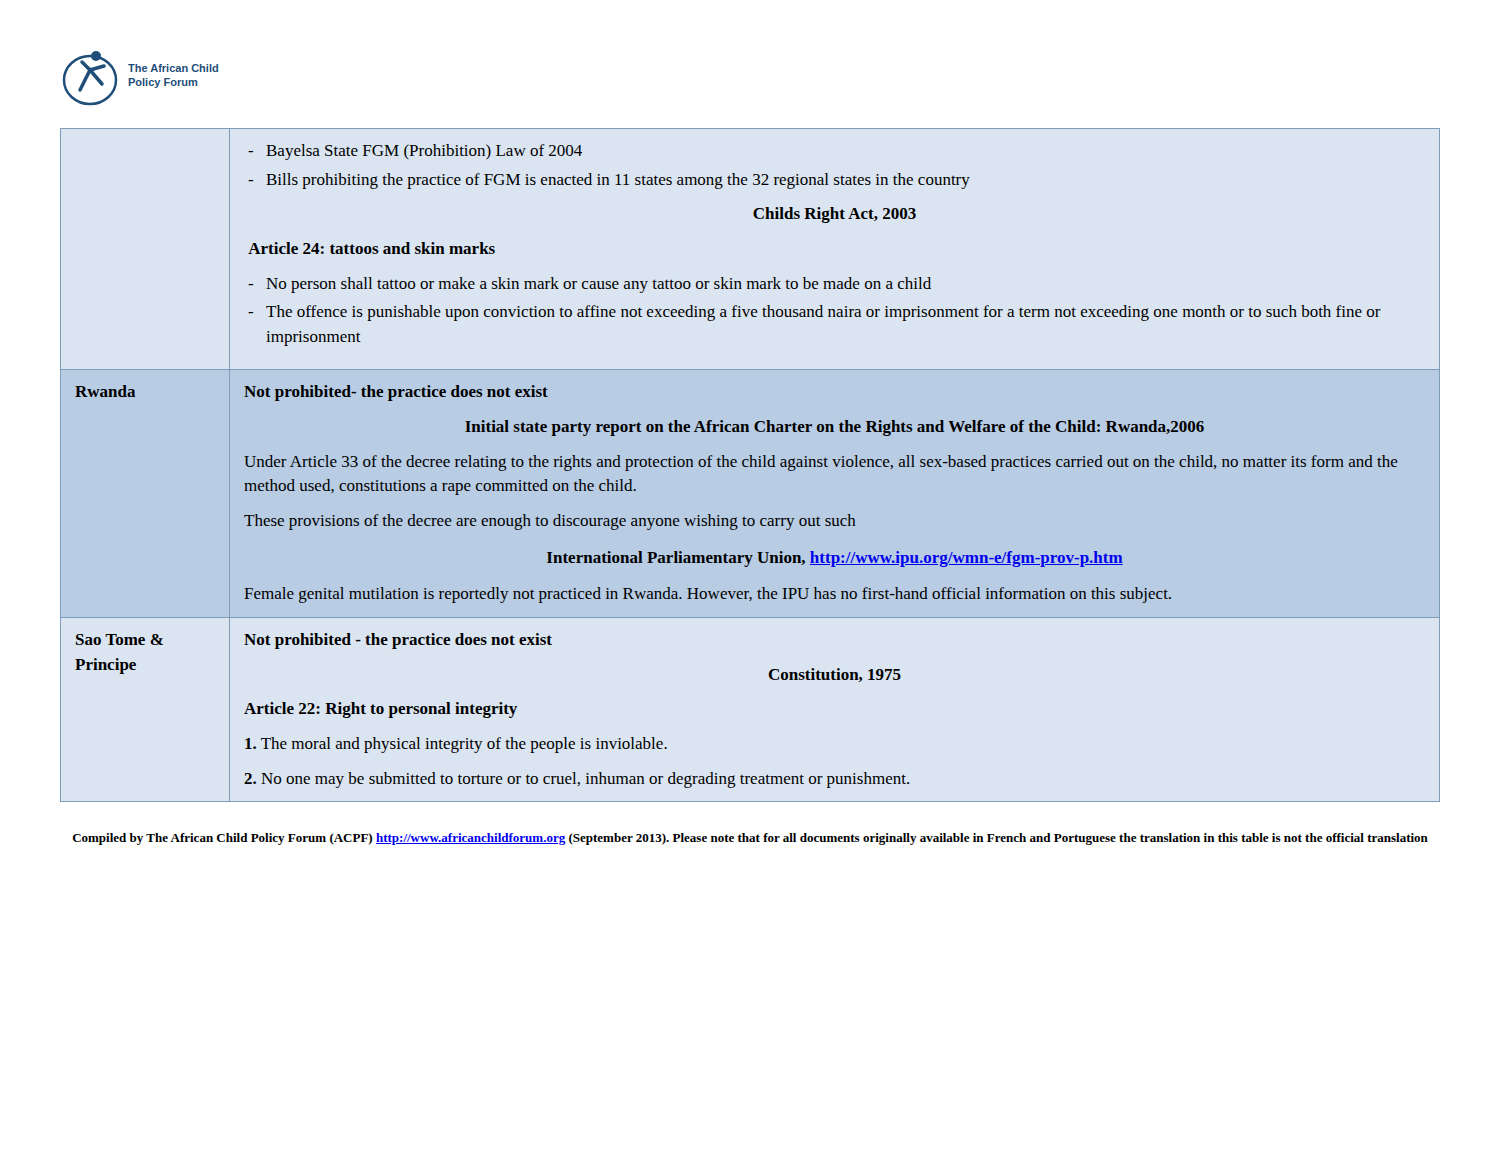The African Child
Policy Forum
| | Bayelsa State FGM (Prohibition) Law of 2004 Bills prohibiting the practice of FGM is enacted in 11 states among the 32 regional states in the country Childs Right Act, 2003 Article 24: tattoos and skin marks No person shall tattoo or make a skin mark or cause any tattoo or skin mark to be made on a child The offence is punishable upon conviction to affine not exceeding a five thousand naira or imprisonment for a term not exceeding one month or to such both fine or imprisonment |
| Rwanda | Not prohibited- the practice does not exist Initial state party report on the African Charter on the Rights and Welfare of the Child: Rwanda,2006 Under Article 33 of the decree relating to the rights and protection of the child against violence, all sex-based practices carried out on the child, no matter its form and the method used, constitutions a rape committed on the child. These provisions of the decree are enough to discourage anyone wishing to carry out such International Parliamentary Union, http://www.ipu.org/wmn-e/fgm-prov-p.htm Female genital mutilation is reportedly not practiced in Rwanda. However, the IPU has no first-hand official information on this subject. |
| Sao Tome & Principe | Not prohibited - the practice does not exist Constitution, 1975 Article 22: Right to personal integrity 1. The moral and physical integrity of the people is inviolable. 2. No one may be submitted to torture or to cruel, inhuman or degrading treatment or punishment. |
Compiled by The African Child Policy Forum (ACPF) http://www.africanchildforum.org (September 2013). Please note that for all documents originally available in French and Portuguese the translation in this table is not the official translation